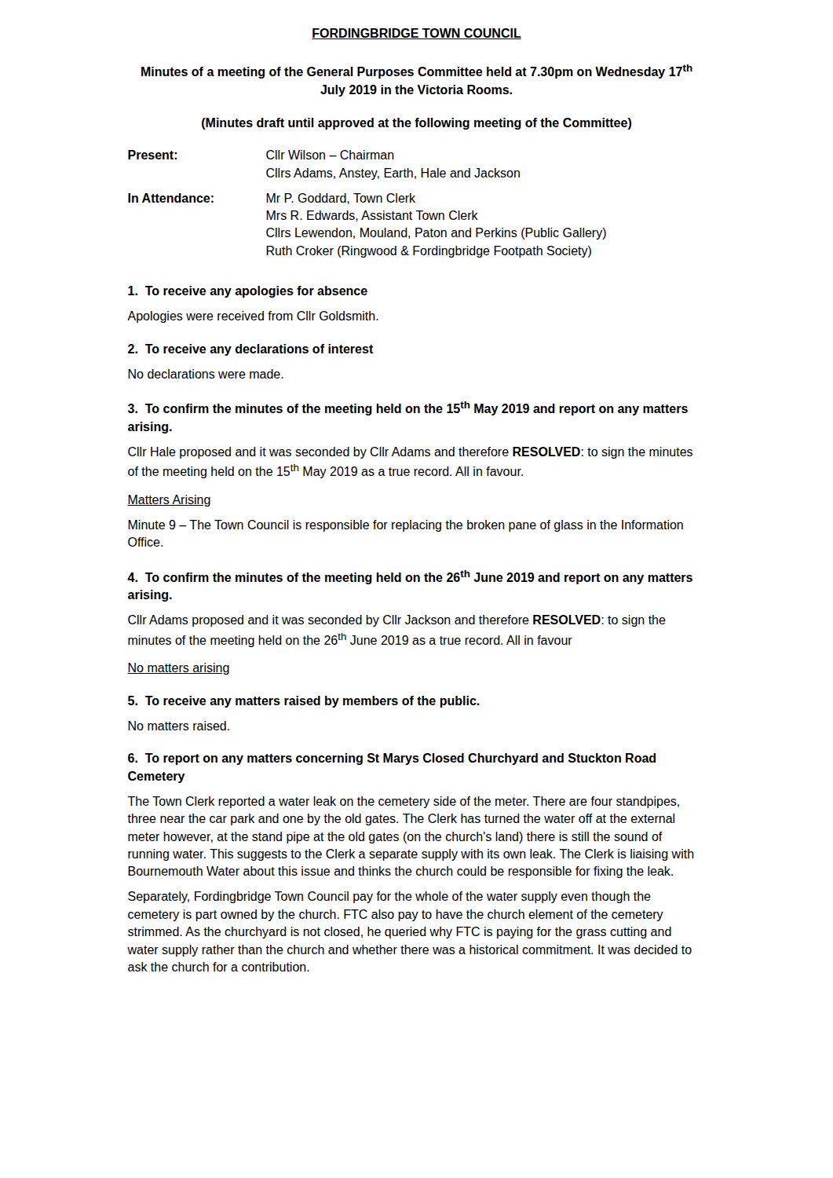FORDINGBRIDGE TOWN COUNCIL
Minutes of a meeting of the General Purposes Committee held at 7.30pm on Wednesday 17th July 2019 in the Victoria Rooms.
(Minutes draft until approved at the following meeting of the Committee)
| Present: | Cllr Wilson – Chairman Cllrs Adams, Anstey, Earth, Hale and Jackson |
| In Attendance: | Mr P. Goddard, Town Clerk Mrs R. Edwards, Assistant Town Clerk Cllrs Lewendon, Mouland, Paton and Perkins (Public Gallery) Ruth Croker (Ringwood & Fordingbridge Footpath Society) |
1. To receive any apologies for absence
Apologies were received from Cllr Goldsmith.
2. To receive any declarations of interest
No declarations were made.
3. To confirm the minutes of the meeting held on the 15th May 2019 and report on any matters arising.
Cllr Hale proposed and it was seconded by Cllr Adams and therefore RESOLVED: to sign the minutes of the meeting held on the 15th May 2019 as a true record. All in favour.
Matters Arising
Minute 9 – The Town Council is responsible for replacing the broken pane of glass in the Information Office.
4. To confirm the minutes of the meeting held on the 26th June 2019 and report on any matters arising.
Cllr Adams proposed and it was seconded by Cllr Jackson and therefore RESOLVED: to sign the minutes of the meeting held on the 26th June 2019 as a true record. All in favour
No matters arising
5. To receive any matters raised by members of the public.
No matters raised.
6. To report on any matters concerning St Marys Closed Churchyard and Stuckton Road Cemetery
The Town Clerk reported a water leak on the cemetery side of the meter. There are four standpipes, three near the car park and one by the old gates. The Clerk has turned the water off at the external meter however, at the stand pipe at the old gates (on the church's land) there is still the sound of running water. This suggests to the Clerk a separate supply with its own leak. The Clerk is liaising with Bournemouth Water about this issue and thinks the church could be responsible for fixing the leak.
Separately, Fordingbridge Town Council pay for the whole of the water supply even though the cemetery is part owned by the church. FTC also pay to have the church element of the cemetery strimmed. As the churchyard is not closed, he queried why FTC is paying for the grass cutting and water supply rather than the church and whether there was a historical commitment. It was decided to ask the church for a contribution.